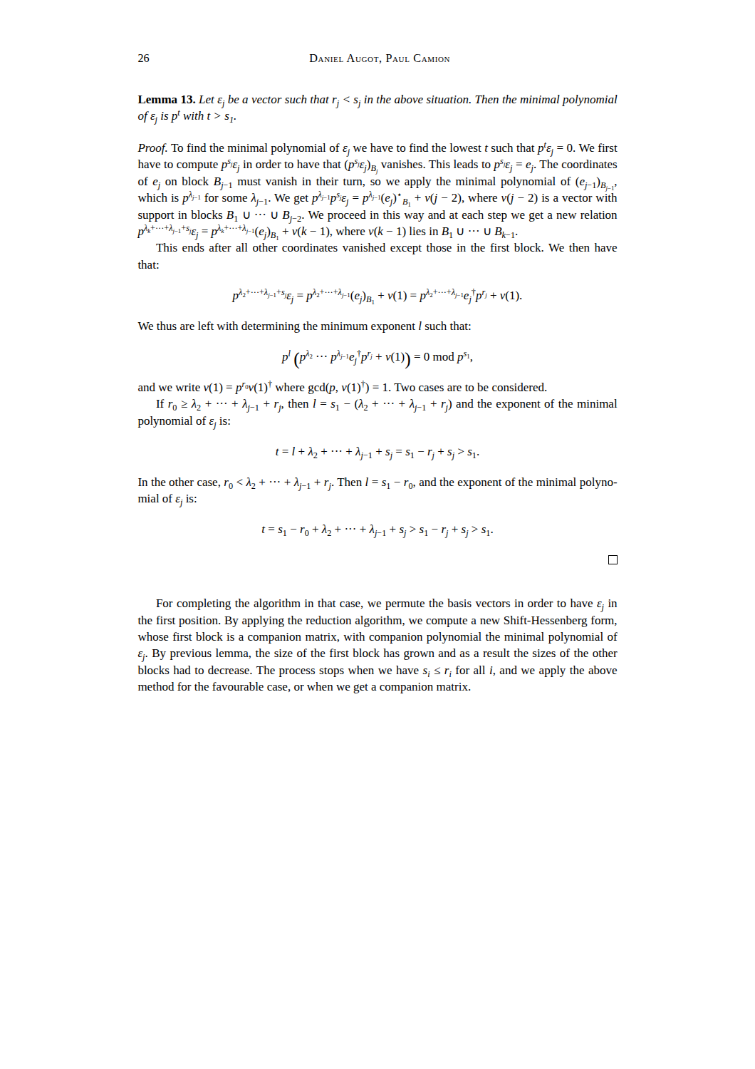26 Daniel Augot, Paul Camion
Lemma 13. Let εj be a vector such that rj < sj in the above situation. Then the minimal polynomial of εj is pt with t > s1.
Proof. To find the minimal polynomial of εj we have to find the lowest t such that ptεj = 0. We first have to compute psjεj in order to have that (psjεj)Bj vanishes. This leads to psjεj = ej. The coordinates of ej on block Bj−1 must vanish in their turn, so we apply the minimal polynomial of (ej−1)Bj−1, which is pλj−1 for some λj−1. We get pλj−1psjεj = pλj−1(ej)⋆B1 + v(j − 2), where v(j − 2) is a vector with support in blocks B1 ∪ ··· ∪ Bj−2. We proceed in this way and at each step we get a new relation pλk+···+λj−1+sjεj = pλk+···+λj−1(ej)B1 + v(k − 1), where v(k − 1) lies in B1 ∪ ··· ∪ Bk−1.
This ends after all other coordinates vanished except those in the first block. We then have that:
pλ2+···+λj−1+sjεj = pλ2+···+λj−1(ej)B1 + v(1) = pλ2+···+λj−1ej†prj + v(1).
We thus are left with determining the minimum exponent l such that:
pl (pλ2 ··· pλj−1ej†prj + v(1)) = 0 mod ps1,
and we write v(1) = pr0v(1)† where gcd(p, v(1)†) = 1. Two cases are to be considered.
If r0 ≥ λ2 + ··· + λj−1 + rj, then l = s1 − (λ2 + ··· + λj−1 + rj) and the exponent of the minimal polynomial of εj is:
t = l + λ2 + ··· + λj−1 + sj = s1 − rj + sj > s1.
In the other case, r0 < λ2 + ··· + λj−1 + rj. Then l = s1 − r0, and the exponent of the minimal polynomial of εj is:
t = s1 − r0 + λ2 + ··· + λj−1 + sj > s1 − rj + sj > s1.
For completing the algorithm in that case, we permute the basis vectors in order to have εj in the first position. By applying the reduction algorithm, we compute a new Shift-Hessenberg form, whose first block is a companion matrix, with companion polynomial the minimal polynomial of εj. By previous lemma, the size of the first block has grown and as a result the sizes of the other blocks had to decrease. The process stops when we have si ≤ ri for all i, and we apply the above method for the favourable case, or when we get a companion matrix.